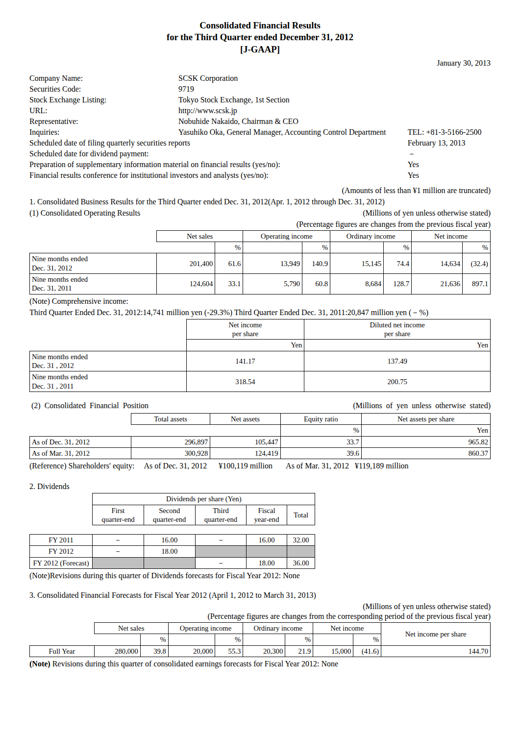Consolidated Financial Results
for the Third Quarter ended December 31, 2012
[J-GAAP]
January 30, 2013
| Company Name: | SCSK Corporation | |
| Securities Code: | 9719 | |
| Stock Exchange Listing: | Tokyo Stock Exchange, 1st Section | |
| URL: | http://www.scsk.jp | |
| Representative: | Nobuhide Nakaido, Chairman & CEO | |
| Inquiries: | Yasuhiko Oka, General Manager, Accounting Control Department | TEL: +81-3-5166-2500 |
| Scheduled date of filing quarterly securities reports | February 13, 2013 |
| Scheduled date for dividend payment: | － |
| Preparation of supplementary information material on financial results (yes/no): | Yes |
| Financial results conference for institutional investors and analysts (yes/no): | Yes |
(Amounts of less than ¥1 million are truncated)
1. Consolidated Business Results for the Third Quarter ended Dec. 31, 2012(Apr. 1, 2012 through Dec. 31, 2012)
(1) Consolidated Operating Results (Millions of yen unless otherwise stated)
(Percentage figures are changes from the previous fiscal year)
| | Net sales | Operating income | Ordinary income | Net income |
| | % | | % | | % | | % |
| Nine months ended Dec. 31, 2012 | 201,400 | 61.6 | 13,949 | 140.9 | 15,145 | 74.4 | 14,634 | (32.4) |
| Nine months ended Dec. 31, 2011 | 124,604 | 33.1 | 5,790 | 60.8 | 8,684 | 128.7 | 21,636 | 897.1 |
(Note) Comprehensive income:
Third Quarter Ended Dec. 31, 2012:14,741 million yen (-29.3%) Third Quarter Ended Dec. 31, 2011:20,847 million yen (－%)
| | Net income per share | Diluted net income per share |
| | Yen | Yen |
| Nine months ended Dec. 31 , 2012 | 141.17 | 137.49 |
| Nine months ended Dec. 31 , 2011 | 318.54 | 200.75 |
(2) Consolidated Financial Position (Millions of yen unless otherwise stated)
| | Total assets | Net assets | Equity ratio | Net assets per share |
| | | | % | Yen |
| As of Dec. 31, 2012 | 296,897 | 105,447 | 33.7 | 965.82 |
| As of Mar. 31, 2012 | 300,928 | 124,419 | 39.6 | 860.37 |
(Reference) Shareholders' equity: As of Dec. 31, 2012 ¥100,119 million As of Mar. 31, 2012 ¥119,189 million
2. Dividends
| | Dividends per share (Yen) |
| | First quarter-end | Second quarter-end | Third quarter-end | Fiscal year-end | Total |
| FY 2011 | － | 16.00 | － | 16.00 | 32.00 |
| FY 2012 | － | 18.00 | | | |
| FY 2012 (Forecast) | | | － | 18.00 | 36.00 |
(Note)Revisions during this quarter of Dividends forecasts for Fiscal Year 2012: None
3. Consolidated Financial Forecasts for Fiscal Year 2012 (April 1, 2012 to March 31, 2013)
(Millions of yen unless otherwise stated)
(Percentage figures are changes from the corresponding period of the previous fiscal year)
| | Net sales | Operating income | Ordinary income | Net income | Net income per share |
| | % | | % | | % | | % |
| Full Year | 280,000 | 39.8 | 20,000 | 55.3 | 20,300 | 21.9 | 15,000 | (41.6) | 144.70 |
(Note) Revisions during this quarter of consolidated earnings forecasts for Fiscal Year 2012: None